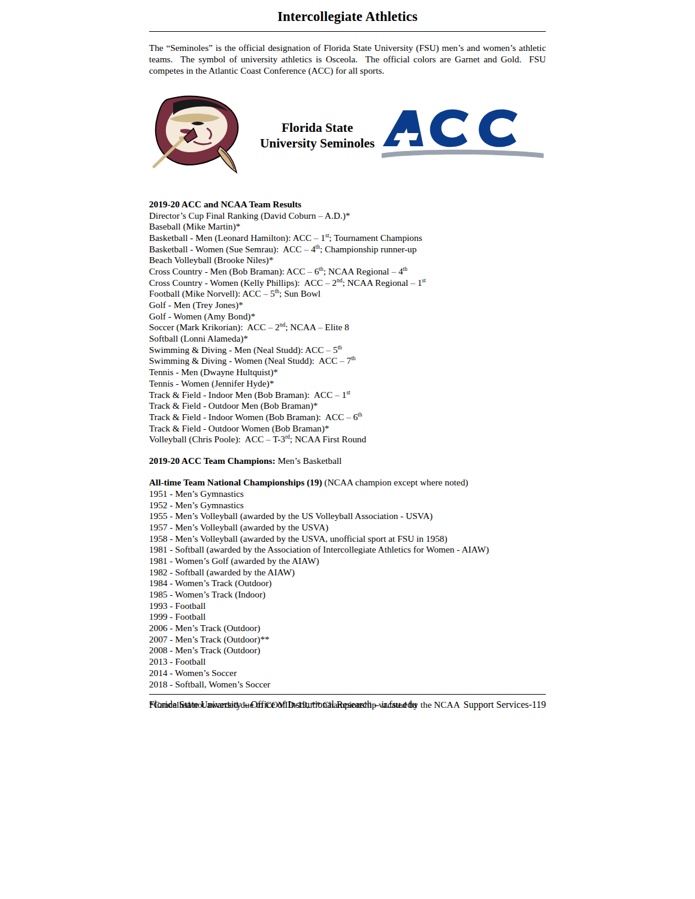Intercollegiate Athletics
The “Seminoles” is the official designation of Florida State University (FSU) men’s and women’s athletic teams. The symbol of university athletics is Osceola. The official colors are Garnet and Gold. FSU competes in the Atlantic Coast Conference (ACC) for all sports.
Florida State University Seminoles
2019-20 ACC and NCAA Team Results
Director’s Cup Final Ranking (David Coburn – A.D.)*
Baseball (Mike Martin)*
Basketball - Men (Leonard Hamilton): ACC – 1st; Tournament Champions
Basketball - Women (Sue Semrau): ACC – 4th; Championship runner-up
Beach Volleyball (Brooke Niles)*
Cross Country - Men (Bob Braman): ACC – 6th; NCAA Regional – 4th
Cross Country - Women (Kelly Phillips): ACC – 2nd; NCAA Regional – 1st
Football (Mike Norvell): ACC – 5th; Sun Bowl
Golf - Men (Trey Jones)*
Golf - Women (Amy Bond)*
Soccer (Mark Krikorian): ACC – 2nd; NCAA – Elite 8
Softball (Lonni Alameda)*
Swimming & Diving - Men (Neal Studd): ACC – 5th
Swimming & Diving - Women (Neal Studd): ACC – 7th
Tennis - Men (Dwayne Hultquist)*
Tennis - Women (Jennifer Hyde)*
Track & Field - Indoor Men (Bob Braman): ACC – 1st
Track & Field - Outdoor Men (Bob Braman)*
Track & Field - Indoor Women (Bob Braman): ACC – 6th
Track & Field - Outdoor Women (Bob Braman)*
Volleyball (Chris Poole): ACC – T-3rd; NCAA First Round
2019-20 ACC Team Champions: Men’s Basketball
All-time Team National Championships (19) (NCAA champion except where noted)
1951 - Men’s Gymnastics
1952 - Men’s Gymnastics
1955 - Men’s Volleyball (awarded by the US Volleyball Association - USVA)
1957 - Men’s Volleyball (awarded by the USVA)
1958 - Men’s Volleyball (awarded by the USVA, unofficial sport at FSU in 1958)
1981 - Softball (awarded by the Association of Intercollegiate Athletics for Women - AIAW)
1981 - Women’s Golf (awarded by the AIAW)
1982 - Softball (awarded by the AIAW)
1984 - Women’s Track (Outdoor)
1985 - Women’s Track (Indoor)
1993 - Football
1999 - Football
2006 - Men’s Track (Outdoor)
2007 - Men’s Track (Outdoor)**
2008 - Men’s Track (Outdoor)
2013 - Football
2014 - Women’s Soccer
2018 - Softball, Women’s Soccer
*Cancelled/not awarded due to COVID-19, ** Championship vacated by the NCAA
Florida State University – Office of Institutional Research – ir.fsu.edu
Support Services-119